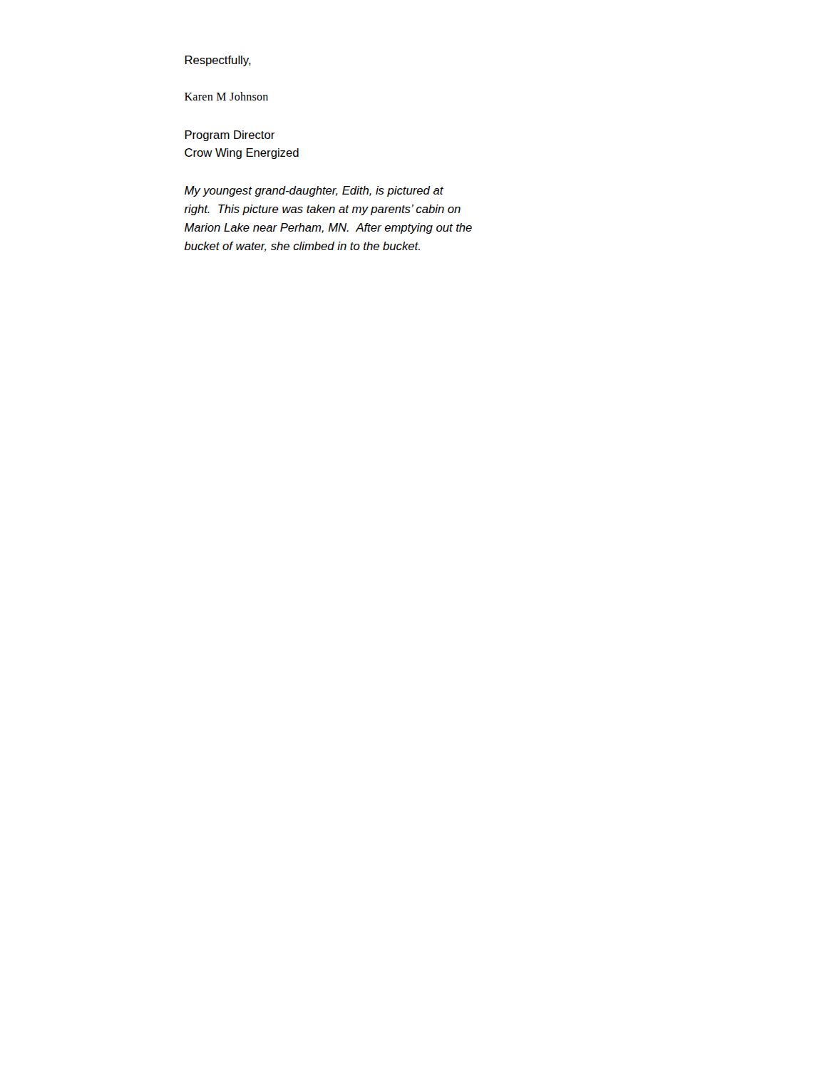Respectfully,
Karen M Johnson
Program Director
Crow Wing Energized
My youngest grand-daughter, Edith, is pictured at right. This picture was taken at my parents’ cabin on Marion Lake near Perham, MN. After emptying out the bucket of water, she climbed in to the bucket.